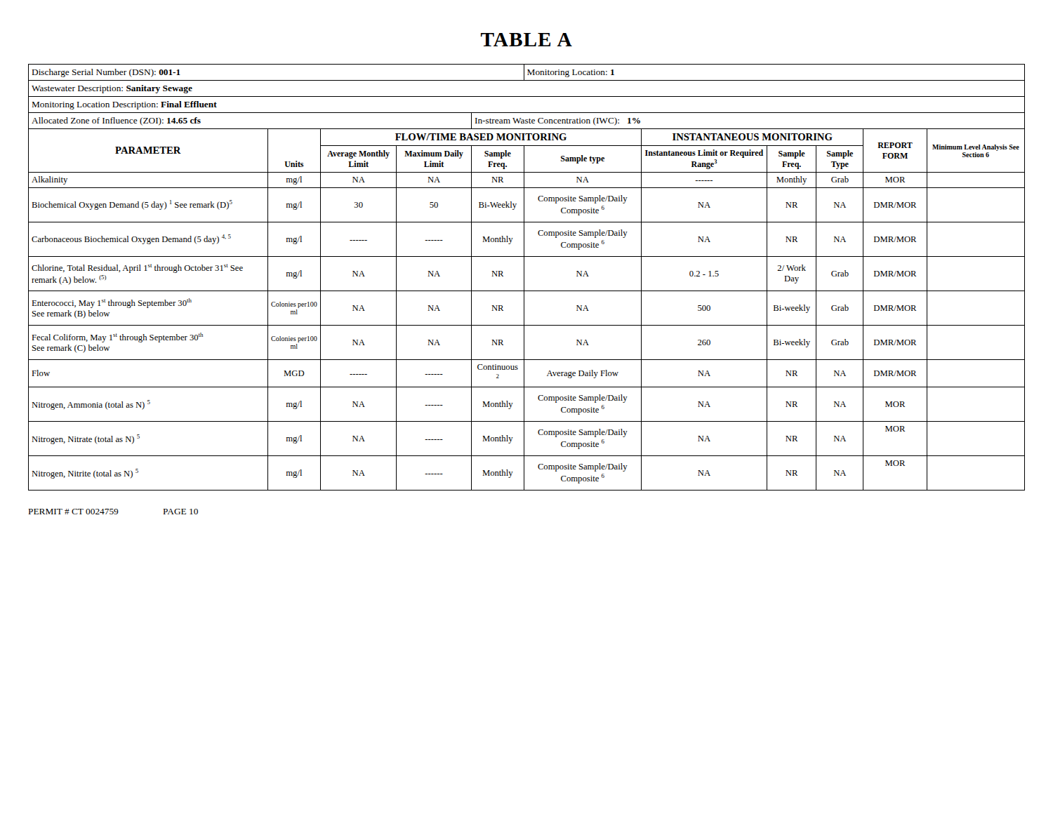TABLE A
| Discharge Serial Number (DSN): 001-1 | Monitoring Location: 1 |
| Wastewater Description: Sanitary Sewage |
| Monitoring Location Description: Final Effluent |
| Allocated Zone of Influence (ZOI): 14.65 cfs | In-stream Waste Concentration (IWC): 1% |
| PARAMETER | Units | FLOW/TIME BASED MONITORING | INSTANTANEOUS MONITORING | REPORT FORM | Minimum Level Analysis See Section 6 |
| Average Monthly Limit | Maximum Daily Limit | Sample Freq. | Sample type | Instantaneous Limit or Required Range 3 | Sample Freq. | Sample Type |
| Alkalinity | mg/l | NA | NA | NR | NA | ------ | Monthly | Grab | MOR | |
| Biochemical Oxygen Demand (5 day) 1 See remark (D) 5 | mg/l | 30 | 50 | Bi-Weekly | Composite Sample/Daily Composite 6 | NA | NR | NA | DMR/MOR | |
| Carbonaceous Biochemical Oxygen Demand (5 day) 4, 5 | mg/l | ------ | ------ | Monthly | Composite Sample/Daily Composite 6 | NA | NR | NA | DMR/MOR | |
| Chlorine, Total Residual, April 1 st through October 31 st See remark (A) below. (5) | mg/l | NA | NA | NR | NA | 0.2 - 1.5 | 2/ Work Day | Grab | DMR/MOR | |
| Enterococci, May 1 st through September 30 th See remark (B) below | Colonies per100 ml | NA | NA | NR | NA | 500 | Bi-weekly | Grab | DMR/MOR | |
| Fecal Coliform, May 1 st through September 30 th See remark (C) below | Colonies per100 ml | NA | NA | NR | NA | 260 | Bi-weekly | Grab | DMR/MOR | |
| Flow | MGD | ------ | ------ | Continuous 2 | Average Daily Flow | NA | NR | NA | DMR/MOR | |
| Nitrogen, Ammonia (total as N) 5 | mg/l | NA | ------ | Monthly | Composite Sample/Daily Composite 6 | NA | NR | NA | MOR | |
| Nitrogen, Nitrate (total as N) 5 | mg/l | NA | ------ | Monthly | Composite Sample/Daily Composite 6 | NA | NR | NA | MOR | |
| Nitrogen, Nitrite (total as N) 5 | mg/l | NA | ------ | Monthly | Composite Sample/Daily Composite 6 | NA | NR | NA | MOR | |
PERMIT # CT 0024759 PAGE 10